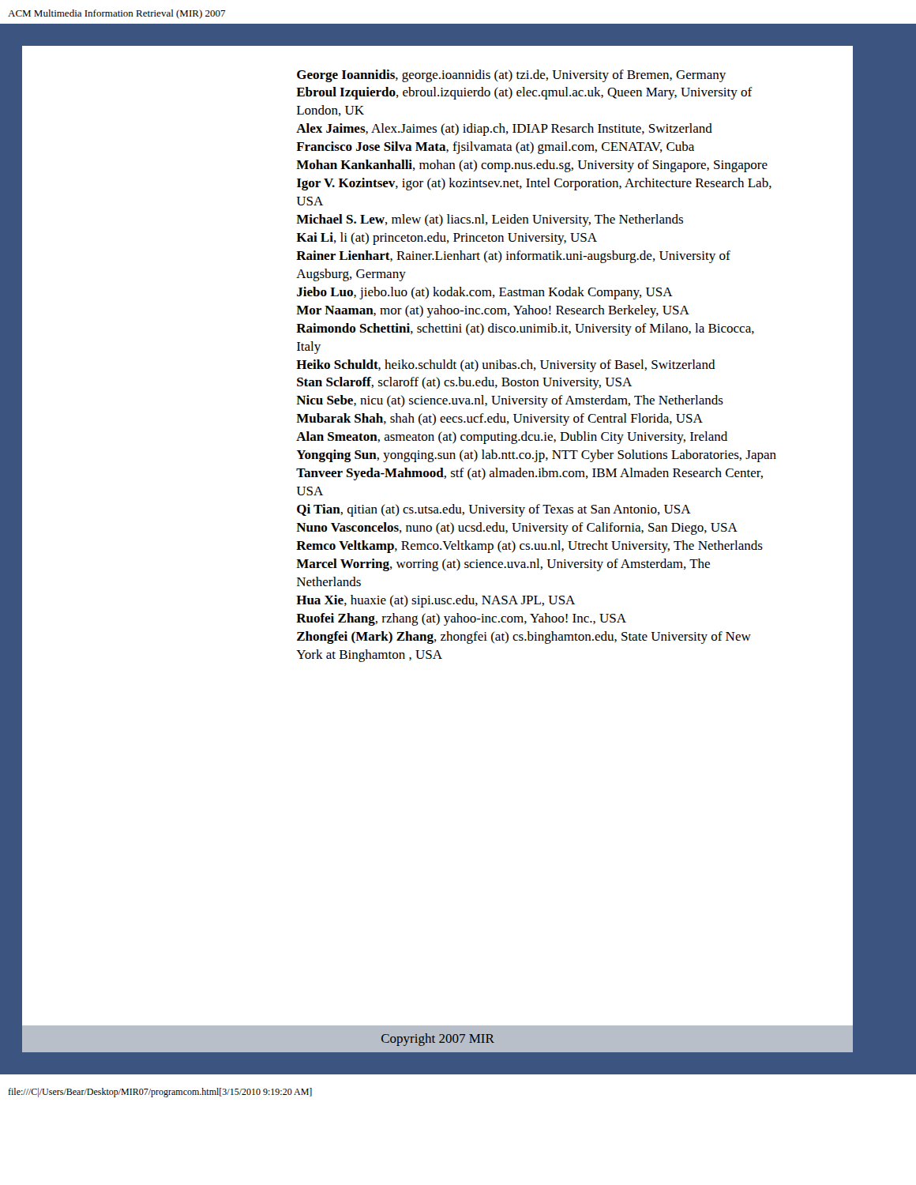ACM Multimedia Information Retrieval (MIR) 2007
George Ioannidis, george.ioannidis (at) tzi.de, University of Bremen, Germany
Ebroul Izquierdo, ebroul.izquierdo (at) elec.qmul.ac.uk, Queen Mary, University of London, UK
Alex Jaimes, Alex.Jaimes (at) idiap.ch, IDIAP Resarch Institute, Switzerland
Francisco Jose Silva Mata, fjsilvamata (at) gmail.com, CENATAV, Cuba
Mohan Kankanhalli, mohan (at) comp.nus.edu.sg, University of Singapore, Singapore
Igor V. Kozintsev, igor (at) kozintsev.net, Intel Corporation, Architecture Research Lab, USA
Michael S. Lew, mlew (at) liacs.nl, Leiden University, The Netherlands
Kai Li, li (at) princeton.edu, Princeton University, USA
Rainer Lienhart, Rainer.Lienhart (at) informatik.uni-augsburg.de, University of Augsburg, Germany
Jiebo Luo, jiebo.luo (at) kodak.com, Eastman Kodak Company, USA
Mor Naaman, mor (at) yahoo-inc.com, Yahoo! Research Berkeley, USA
Raimondo Schettini, schettini (at) disco.unimib.it, University of Milano, la Bicocca, Italy
Heiko Schuldt, heiko.schuldt (at) unibas.ch, University of Basel, Switzerland
Stan Sclaroff, sclaroff (at) cs.bu.edu, Boston University, USA
Nicu Sebe, nicu (at) science.uva.nl, University of Amsterdam, The Netherlands
Mubarak Shah, shah (at) eecs.ucf.edu, University of Central Florida, USA
Alan Smeaton, asmeaton (at) computing.dcu.ie, Dublin City University, Ireland
Yongqing Sun, yongqing.sun (at) lab.ntt.co.jp, NTT Cyber Solutions Laboratories, Japan
Tanveer Syeda-Mahmood, stf (at) almaden.ibm.com, IBM Almaden Research Center, USA
Qi Tian, qitian (at) cs.utsa.edu, University of Texas at San Antonio, USA
Nuno Vasconcelos, nuno (at) ucsd.edu, University of California, San Diego, USA
Remco Veltkamp, Remco.Veltkamp (at) cs.uu.nl, Utrecht University, The Netherlands
Marcel Worring, worring (at) science.uva.nl, University of Amsterdam, The Netherlands
Hua Xie, huaxie (at) sipi.usc.edu, NASA JPL, USA
Ruofei Zhang, rzhang (at) yahoo-inc.com, Yahoo! Inc., USA
Zhongfei (Mark) Zhang, zhongfei (at) cs.binghamton.edu, State University of New York at Binghamton , USA
Copyright 2007 MIR
file:///C|/Users/Bear/Desktop/MIR07/programcom.html[3/15/2010 9:19:20 AM]